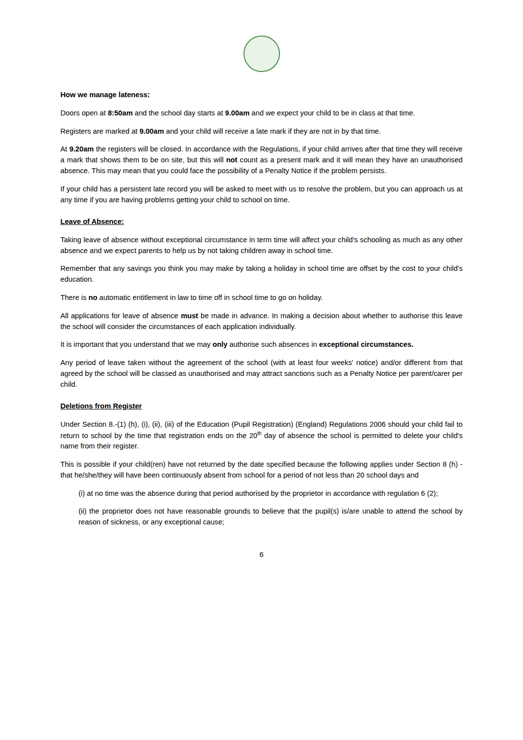How we manage lateness:
Doors open at 8:50am and the school day starts at 9.00am and we expect your child to be in class at that time.
Registers are marked at 9.00am and your child will receive a late mark if they are not in by that time.
At 9.20am the registers will be closed. In accordance with the Regulations, if your child arrives after that time they will receive a mark that shows them to be on site, but this will not count as a present mark and it will mean they have an unauthorised absence. This may mean that you could face the possibility of a Penalty Notice if the problem persists.
If your child has a persistent late record you will be asked to meet with us to resolve the problem, but you can approach us at any time if you are having problems getting your child to school on time.
Leave of Absence:
Taking leave of absence without exceptional circumstance in term time will affect your child's schooling as much as any other absence and we expect parents to help us by not taking children away in school time.
Remember that any savings you think you may make by taking a holiday in school time are offset by the cost to your child's education.
There is no automatic entitlement in law to time off in school time to go on holiday.
All applications for leave of absence must be made in advance. In making a decision about whether to authorise this leave the school will consider the circumstances of each application individually.
It is important that you understand that we may only authorise such absences in exceptional circumstances.
Any period of leave taken without the agreement of the school (with at least four weeks' notice) and/or different from that agreed by the school will be classed as unauthorised and may attract sanctions such as a Penalty Notice per parent/carer per child.
Deletions from Register
Under Section 8.-(1) (h), (i), (ii), (iii) of the Education (Pupil Registration) (England) Regulations 2006 should your child fail to return to school by the time that registration ends on the 20th day of absence the school is permitted to delete your child's name from their register.
This is possible if your child(ren) have not returned by the date specified because the following applies under Section 8 (h) - that he/she/they will have been continuously absent from school for a period of not less than 20 school days and
(i) at no time was the absence during that period authorised by the proprietor in accordance with regulation 6 (2);
(ii) the proprietor does not have reasonable grounds to believe that the pupil(s) is/are unable to attend the school by reason of sickness, or any exceptional cause;
6